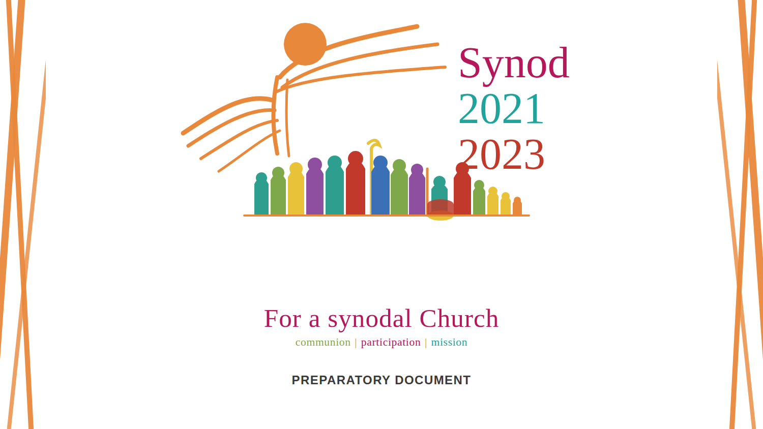Synod 2021–2023 logo An orange sun above sweeping branch-like strokes, with a colourful crowd of people of all ages walking together beneath, beside the words Synod 2021 2023. Synod 2021 2023
Synod 2021 2023 logo
For a synodal Church
communion|participation|mission
Preparatory Document